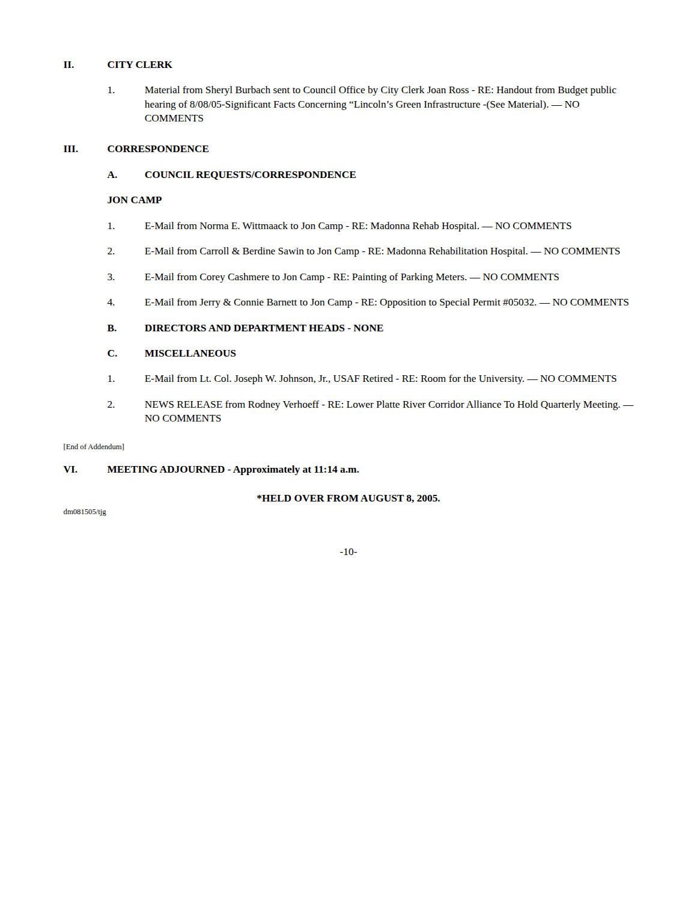II. CITY CLERK
1. Material from Sheryl Burbach sent to Council Office by City Clerk Joan Ross - RE: Handout from Budget public hearing of 8/08/05-Significant Facts Concerning “Lincoln’s Green Infrastructure -(See Material). — NO COMMENTS
III. CORRESPONDENCE
A. COUNCIL REQUESTS/CORRESPONDENCE
JON CAMP
1. E-Mail from Norma E. Wittmaack to Jon Camp - RE: Madonna Rehab Hospital. — NO COMMENTS
2. E-Mail from Carroll & Berdine Sawin to Jon Camp - RE: Madonna Rehabilitation Hospital. — NO COMMENTS
3. E-Mail from Corey Cashmere to Jon Camp - RE: Painting of Parking Meters. — NO COMMENTS
4. E-Mail from Jerry & Connie Barnett to Jon Camp - RE: Opposition to Special Permit #05032. — NO COMMENTS
B. DIRECTORS AND DEPARTMENT HEADS - NONE
C. MISCELLANEOUS
1. E-Mail from Lt. Col. Joseph W. Johnson, Jr., USAF Retired - RE: Room for the University. — NO COMMENTS
2. NEWS RELEASE from Rodney Verhoeff - RE: Lower Platte River Corridor Alliance To Hold Quarterly Meeting. — NO COMMENTS
[End of Addendum]
VI. MEETING ADJOURNED - Approximately at 11:14 a.m.
*HELD OVER FROM AUGUST 8, 2005.
dm081505/tjg
-10-